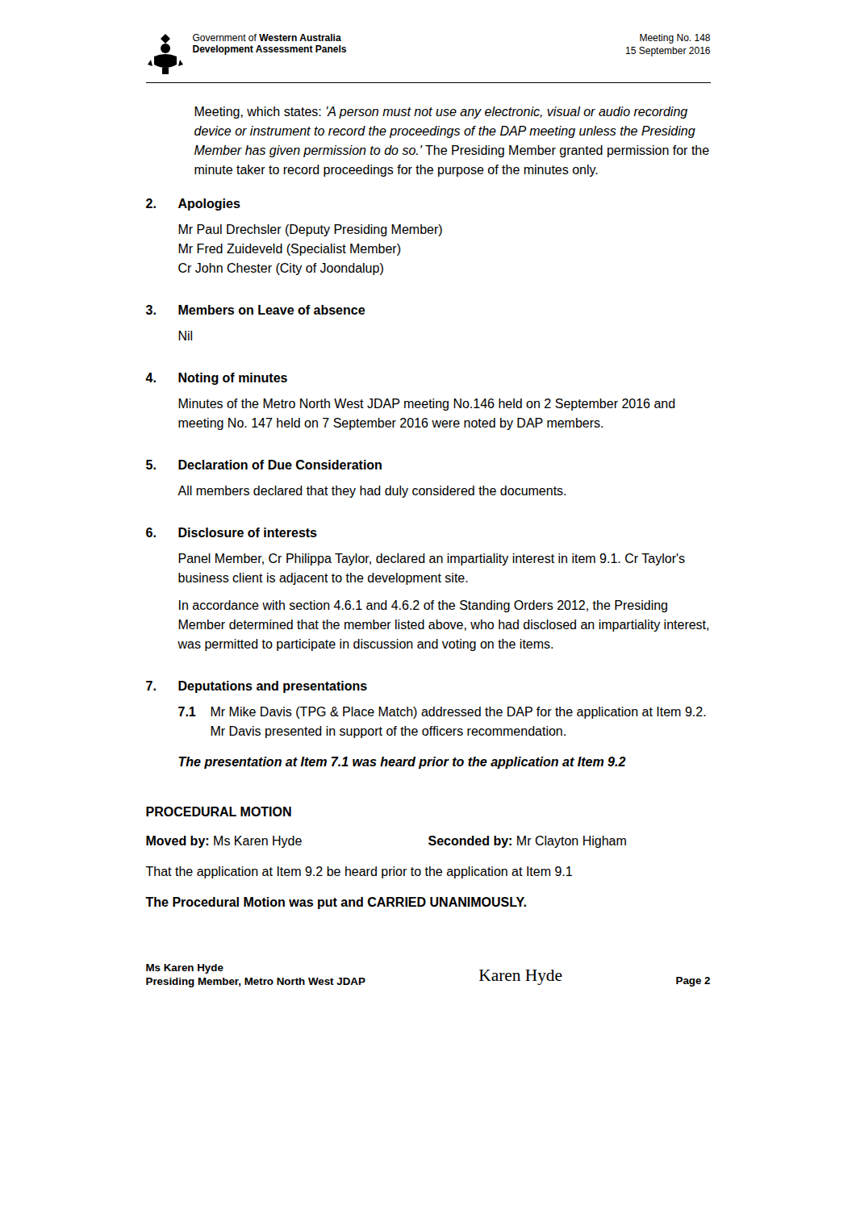Government of Western Australia
Development Assessment Panels
Meeting No. 148
15 September 2016
Meeting, which states: 'A person must not use any electronic, visual or audio recording device or instrument to record the proceedings of the DAP meeting unless the Presiding Member has given permission to do so.' The Presiding Member granted permission for the minute taker to record proceedings for the purpose of the minutes only.
2.
Apologies
Mr Paul Drechsler (Deputy Presiding Member)
Mr Fred Zuideveld (Specialist Member)
Cr John Chester (City of Joondalup)
3.
Members on Leave of absence
Nil
4.
Noting of minutes
Minutes of the Metro North West JDAP meeting No.146 held on 2 September 2016 and meeting No. 147 held on 7 September 2016 were noted by DAP members.
5.
Declaration of Due Consideration
All members declared that they had duly considered the documents.
6.
Disclosure of interests
Panel Member, Cr Philippa Taylor, declared an impartiality interest in item 9.1. Cr Taylor's business client is adjacent to the development site.
In accordance with section 4.6.1 and 4.6.2 of the Standing Orders 2012, the Presiding Member determined that the member listed above, who had disclosed an impartiality interest, was permitted to participate in discussion and voting on the items.
7.
Deputations and presentations
7.1
Mr Mike Davis (TPG & Place Match) addressed the DAP for the application at Item 9.2. Mr Davis presented in support of the officers recommendation.
The presentation at Item 7.1 was heard prior to the application at Item 9.2
PROCEDURAL MOTION
Moved by: Ms Karen Hyde
Seconded by: Mr Clayton Higham
That the application at Item 9.2 be heard prior to the application at Item 9.1
The Procedural Motion was put and CARRIED UNANIMOUSLY.
Ms Karen Hyde
Presiding Member, Metro North West JDAP
Karen Hyde
Page 2